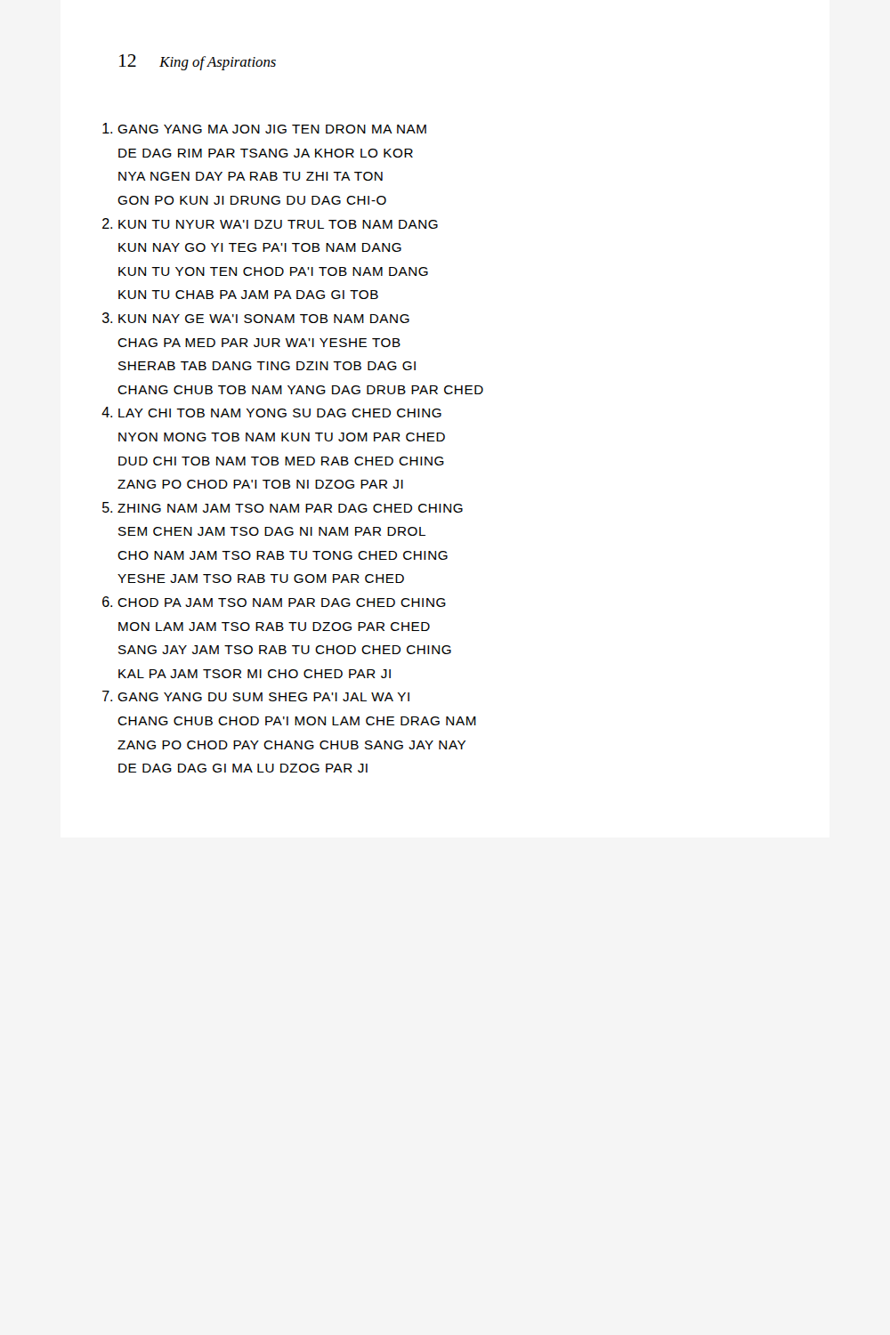12 King of Aspirations
GANG YANG MA JON JIG TEN DRON MA NAM
DE DAG RIM PAR TSANG JA KHOR LO KOR
NYA NGEN DAY PA RAB TU ZHI TA TON
GON PO KUN JI DRUNG DU DAG CHI-O
KUN TU NYUR WA'I DZU TRUL TOB NAM DANG
KUN NAY GO YI TEG PA'I TOB NAM DANG
KUN TU YON TEN CHOD PA'I TOB NAM DANG
KUN TU CHAB PA JAM PA DAG GI TOB
KUN NAY GE WA'I SONAM TOB NAM DANG
CHAG PA MED PAR JUR WA'I YESHE TOB
SHERAB TAB DANG TING DZIN TOB DAG GI
CHANG CHUB TOB NAM YANG DAG DRUB PAR CHED
LAY CHI TOB NAM YONG SU DAG CHED CHING
NYON MONG TOB NAM KUN TU JOM PAR CHED
DUD CHI TOB NAM TOB MED RAB CHED CHING
ZANG PO CHOD PA'I TOB NI DZOG PAR JI
ZHING NAM JAM TSO NAM PAR DAG CHED CHING
SEM CHEN JAM TSO DAG NI NAM PAR DROL
CHO NAM JAM TSO RAB TU TONG CHED CHING
YESHE JAM TSO RAB TU GOM PAR CHED
CHOD PA JAM TSO NAM PAR DAG CHED CHING
MON LAM JAM TSO RAB TU DZOG PAR CHED
SANG JAY JAM TSO RAB TU CHOD CHED CHING
KAL PA JAM TSOR MI CHO CHED PAR JI
GANG YANG DU SUM SHEG PA'I JAL WA YI
CHANG CHUB CHOD PA'I MON LAM CHE DRAG NAM
ZANG PO CHOD PAY CHANG CHUB SANG JAY NAY
DE DAG DAG GI MA LU DZOG PAR JI